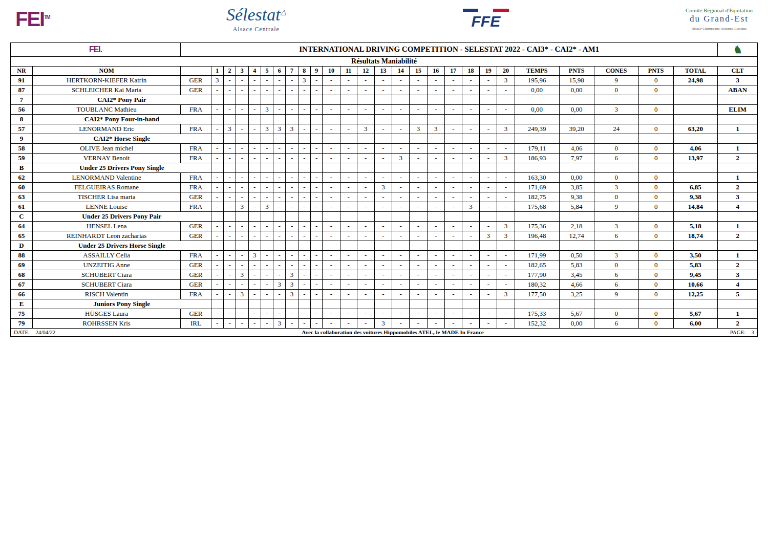FEITM
Sélestat△
Alsace Centrale
FFE
Comité Régional d'Équitation
du Grand-Est
Alsace·Champagne-Ardenne·Lorraine
| FEI. | INTERNATIONAL DRIVING COMPETITION - SELESTAT 2022 - CAI3* - CAI2* - AM1 | ♞ |
| Résultats Maniabilité |
| NR | NOM | | 1 | 2 | 3 | 4 | 5 | 6 | 7 | 8 | 9 | 10 | 11 | 12 | 13 | 14 | 15 | 16 | 17 | 18 | 19 | 20 | TEMPS | PNTS | CONES | PNTS | TOTAL | CLT |
| 91 | HERTKORN-KIEFER Katrin | GER | 3 | - | - | - | - | - | - | 3 | - | - | - | - | - | - | - | - | - | - | - | 3 | 195,96 | 15,98 | 9 | 0 | 24,98 | 3 |
| 87 | SCHLEICHER Kai Maria | GER | - | - | - | - | - | - | - | - | - | - | - | - | - | - | - | - | - | - | - | - | 0,00 | 0,00 | 0 | 0 | | ABAN |
| 7 | CAI2* Pony Pair | | | | | | | | | | | | | | | | | | | | | | | | | | |
| 56 | TOUBLANC Mathieu | FRA | - | - | - | - | 3 | - | - | - | - | - | - | - | - | - | - | - | - | - | - | - | 0,00 | 0,00 | 3 | 0 | | ELIM |
| 8 | CAI2* Pony Four-in-hand | | | | | | | | | | | | | | | | | | | | | | | | | | |
| 57 | LENORMAND Eric | FRA | - | 3 | - | - | 3 | 3 | 3 | - | - | - | - | 3 | - | - | 3 | 3 | - | - | - | 3 | 249,39 | 39,20 | 24 | 0 | 63,20 | 1 |
| 9 | CAI2* Horse Single | | | | | | | | | | | | | | | | | | | | | | | | | | |
| 58 | OLIVE Jean michel | FRA | - | - | - | - | - | - | - | - | - | - | - | - | - | - | - | - | - | - | - | - | 179,11 | 4,06 | 0 | 0 | 4,06 | 1 |
| 59 | VERNAY Benoit | FRA | - | - | - | - | - | - | - | - | - | - | - | - | - | 3 | - | - | - | - | - | 3 | 186,93 | 7,97 | 6 | 0 | 13,97 | 2 |
| B | Under 25 Drivers Pony Single | | | | | | | | | | | | | | | | | | | | | | | | | | |
| 62 | LENORMAND Valentine | FRA | - | - | - | - | - | - | - | - | - | - | - | - | - | - | - | - | - | - | - | - | 163,30 | 0,00 | 0 | 0 | | 1 |
| 60 | FELGUEIRAS Romane | FRA | - | - | - | - | - | - | - | - | - | - | - | - | 3 | - | - | - | - | - | - | - | 171,69 | 3,85 | 3 | 0 | 6,85 | 2 |
| 63 | TISCHER Lisa maria | GER | - | - | - | - | - | - | - | - | - | - | - | - | - | - | - | - | - | - | - | - | 182,75 | 9,38 | 0 | 0 | 9,38 | 3 |
| 61 | LENNE Louise | FRA | - | - | 3 | - | 3 | - | - | - | - | - | - | - | - | - | - | - | - | 3 | - | - | 175,68 | 5,84 | 9 | 0 | 14,84 | 4 |
| C | Under 25 Drivers Pony Pair | | | | | | | | | | | | | | | | | | | | | | | | | | |
| 64 | HENSEL Lena | GER | - | - | - | - | - | - | - | - | - | - | - | - | - | - | - | - | - | - | - | 3 | 175,36 | 2,18 | 3 | 0 | 5,18 | 1 |
| 65 | REINHARDT Leon zacharias | GER | - | - | - | - | - | - | - | - | - | - | - | - | - | - | - | - | - | - | 3 | 3 | 196,48 | 12,74 | 6 | 0 | 18,74 | 2 |
| D | Under 25 Drivers Horse Single | | | | | | | | | | | | | | | | | | | | | | | | | | |
| 88 | ASSAILLY Celia | FRA | - | - | - | 3 | - | - | - | - | - | - | - | - | - | - | - | - | - | - | - | - | 171,99 | 0,50 | 3 | 0 | 3,50 | 1 |
| 69 | UNZEITIG Anne | GER | - | - | - | - | - | - | - | - | - | - | - | - | - | - | - | - | - | - | - | - | 182,65 | 5,83 | 0 | 0 | 5,83 | 2 |
| 68 | SCHUBERT Ciara | GER | - | - | 3 | - | - | - | 3 | - | - | - | - | - | - | - | - | - | - | - | - | - | 177,90 | 3,45 | 6 | 0 | 9,45 | 3 |
| 67 | SCHUBERT Ciara | GER | - | - | - | - | - | 3 | 3 | - | - | - | - | - | - | - | - | - | - | - | - | - | 180,32 | 4,66 | 6 | 0 | 10,66 | 4 |
| 66 | RISCH Valentin | FRA | - | - | 3 | - | - | - | 3 | - | - | - | - | - | - | - | - | - | - | - | - | 3 | 177,50 | 3,25 | 9 | 0 | 12,25 | 5 |
| E | Juniors Pony Single | | | | | | | | | | | | | | | | | | | | | | | | | | |
| 75 | HÜSGES Laura | GER | - | - | - | - | - | - | - | - | - | - | - | - | - | - | - | - | - | - | - | - | 175,33 | 5,67 | 0 | 0 | 5,67 | 1 |
| 79 | ROHRSSEN Kris | IRL | - | - | - | - | - | 3 | - | - | - | - | - | - | 3 | - | - | - | - | - | - | - | 152,32 | 0,00 | 6 | 0 | 6,00 | 2 |
DATE: 24/04/22
Avec la collaboration des voitures Hippomobiles ATEL, le MADE In France
PAGE: 3